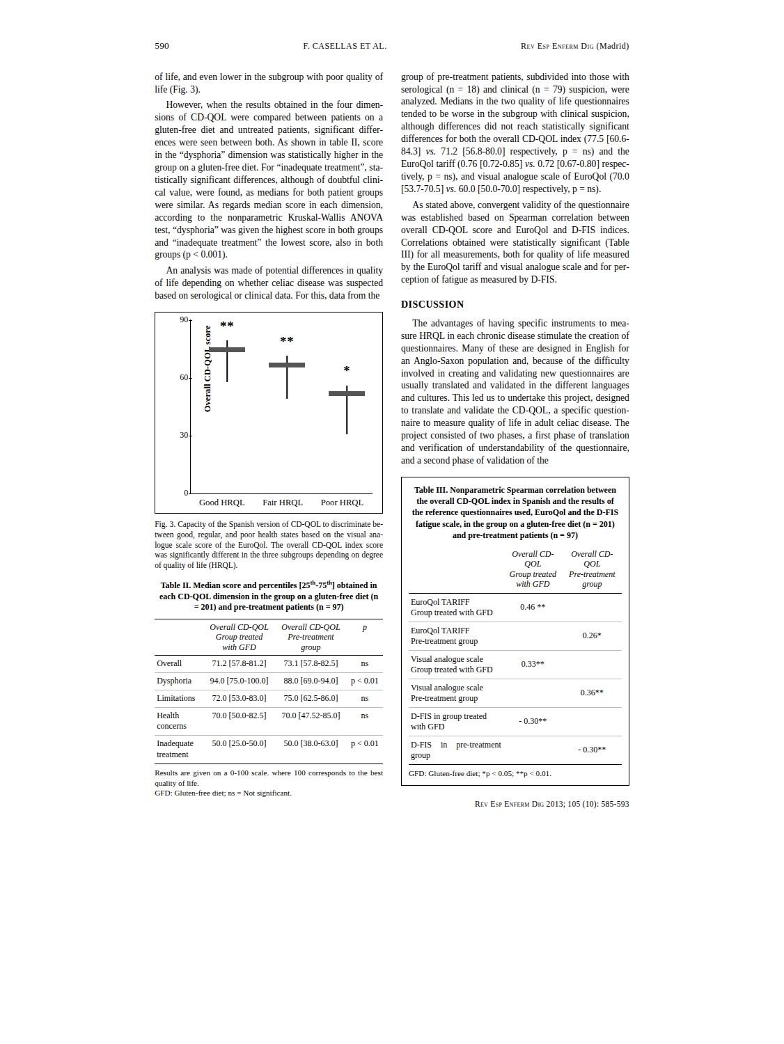590
F. CASELLAS ET AL.
Rev Esp Enferm Dig (Madrid)
of life, and even lower in the subgroup with poor quality of life (Fig. 3).
However, when the results obtained in the four dimensions of CD-QOL were compared between patients on a gluten-free diet and untreated patients, significant differences were seen between both. As shown in table II, score in the “dysphoria” dimension was statistically higher in the group on a gluten-free diet. For “inadequate treatment”, statistically significant differences, although of doubtful clinical value, were found, as medians for both patient groups were similar. As regards median score in each dimension, according to the nonparametric Kruskal-Wallis ANOVA test, “dysphoria” was given the highest score in both groups and “inadequate treatment” the lowest score, also in both groups (p < 0.001).
An analysis was made of potential differences in quality of life depending on whether celiac disease was suspected based on serological or clinical data. For this, data from the
Overall CD-QOL score
90
60
30
0
**
**
*
Good HRQL Fair HRQL Poor HRQL
Fig. 3. Capacity of the Spanish version of CD-QOL to discriminate between good, regular, and poor health states based on the visual analogue scale score of the EuroQol. The overall CD-QOL index score was significantly different in the three subgroups depending on degree of quality of life (HRQL).
Table II. Median score and percentiles [25 th -75 th ] obtained in each CD-QOL dimension in the group on a gluten-free diet (n = 201) and pre-treatment patients (n = 97)
| | Overall CD-QOL Group treated with GFD | Overall CD-QOL Pre-treatment group | p |
| --- | --- | --- | --- |
| Overall | 71.2 [57.8-81.2] | 73.1 [57.8-82.5] | ns |
| Dysphoria | 94.0 [75.0-100.0] | 88.0 [69.0-94.0] | p < 0.01 |
| Limitations | 72.0 [53.0-83.0] | 75.0 [62.5-86.0] | ns |
| Health concerns | 70.0 [50.0-82.5] | 70.0 [47.52-85.0] | ns |
| Inadequate treatment | 50.0 [25.0-50.0] | 50.0 [38.0-63.0] | p < 0.01 |
Results are given on a 0-100 scale. where 100 corresponds to the best quality of life.
GFD: Gluten-free diet; ns = Not significant.
group of pre-treatment patients, subdivided into those with serological (n = 18) and clinical (n = 79) suspicion, were analyzed. Medians in the two quality of life questionnaires tended to be worse in the subgroup with clinical suspicion, although differences did not reach statistically significant differences for both the overall CD-QOL index (77.5 [60.6-84.3] vs. 71.2 [56.8-80.0] respectively, p = ns) and the EuroQol tariff (0.76 [0.72-0.85] vs. 0.72 [0.67-0.80] respectively, p = ns), and visual analogue scale of EuroQol (70.0 [53.7-70.5] vs. 60.0 [50.0-70.0] respectively, p = ns).
As stated above, convergent validity of the questionnaire was established based on Spearman correlation between overall CD-QOL score and EuroQol and D-FIS indices. Correlations obtained were statistically significant (Table III) for all measurements, both for quality of life measured by the EuroQol tariff and visual analogue scale and for perception of fatigue as measured by D-FIS.
DISCUSSION
The advantages of having specific instruments to measure HRQL in each chronic disease stimulate the creation of questionnaires. Many of these are designed in English for an Anglo-Saxon population and, because of the difficulty involved in creating and validating new questionnaires are usually translated and validated in the different languages and cultures. This led us to undertake this project, designed to translate and validate the CD-QOL, a specific questionnaire to measure quality of life in adult celiac disease. The project consisted of two phases, a first phase of translation and verification of understandability of the questionnaire, and a second phase of validation of the
Table III. Nonparametric Spearman correlation between the overall CD-QOL index in Spanish and the results of the reference questionnaires used, EuroQol and the D-FIS fatigue scale, in the group on a gluten-free diet (n = 201) and pre-treatment patients (n = 97)
| | Overall CD-QOL Group treated with GFD | Overall CD-QOL Pre-treatment group |
| --- | --- | --- |
| EuroQol TARIFF Group treated with GFD | 0.46 ** | |
| EuroQol TARIFF Pre-treatment group | | 0.26* |
| Visual analogue scale Group treated with GFD | 0.33** | |
| Visual analogue scale Pre-treatment group | | 0.36** |
| D-FIS in group treated with GFD | - 0.30** | |
| D-FIS in pre-treatment group | | - 0.30** |
GFD: Gluten-free diet; *p < 0.05; **p < 0.01.
Rev Esp Enferm Dig 2013; 105 (10): 585-593